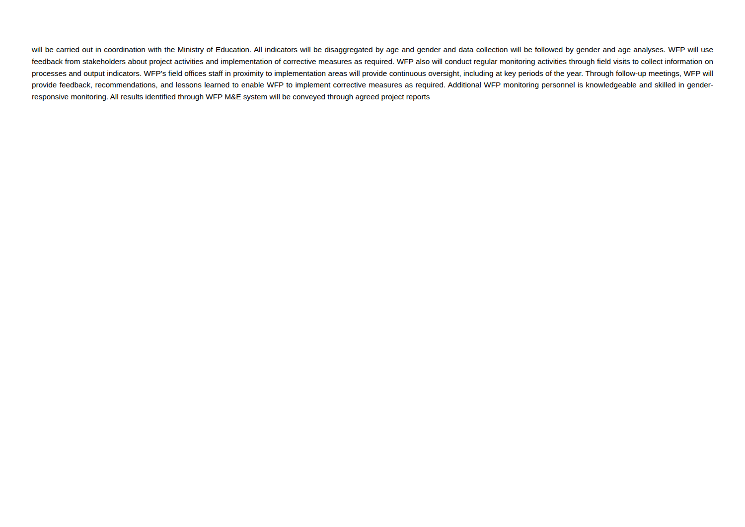will be carried out in coordination with the Ministry of Education. All indicators will be disaggregated by age and gender and data collection will be followed by gender and age analyses. WFP will use feedback from stakeholders about project activities and implementation of corrective measures as required. WFP also will conduct regular monitoring activities through field visits to collect information on processes and output indicators. WFP’s field offices staff in proximity to implementation areas will provide continuous oversight, including at key periods of the year. Through follow-up meetings, WFP will provide feedback, recommendations, and lessons learned to enable WFP to implement corrective measures as required. Additional WFP monitoring personnel is knowledgeable and skilled in gender-responsive monitoring. All results identified through WFP M&E system will be conveyed through agreed project reports